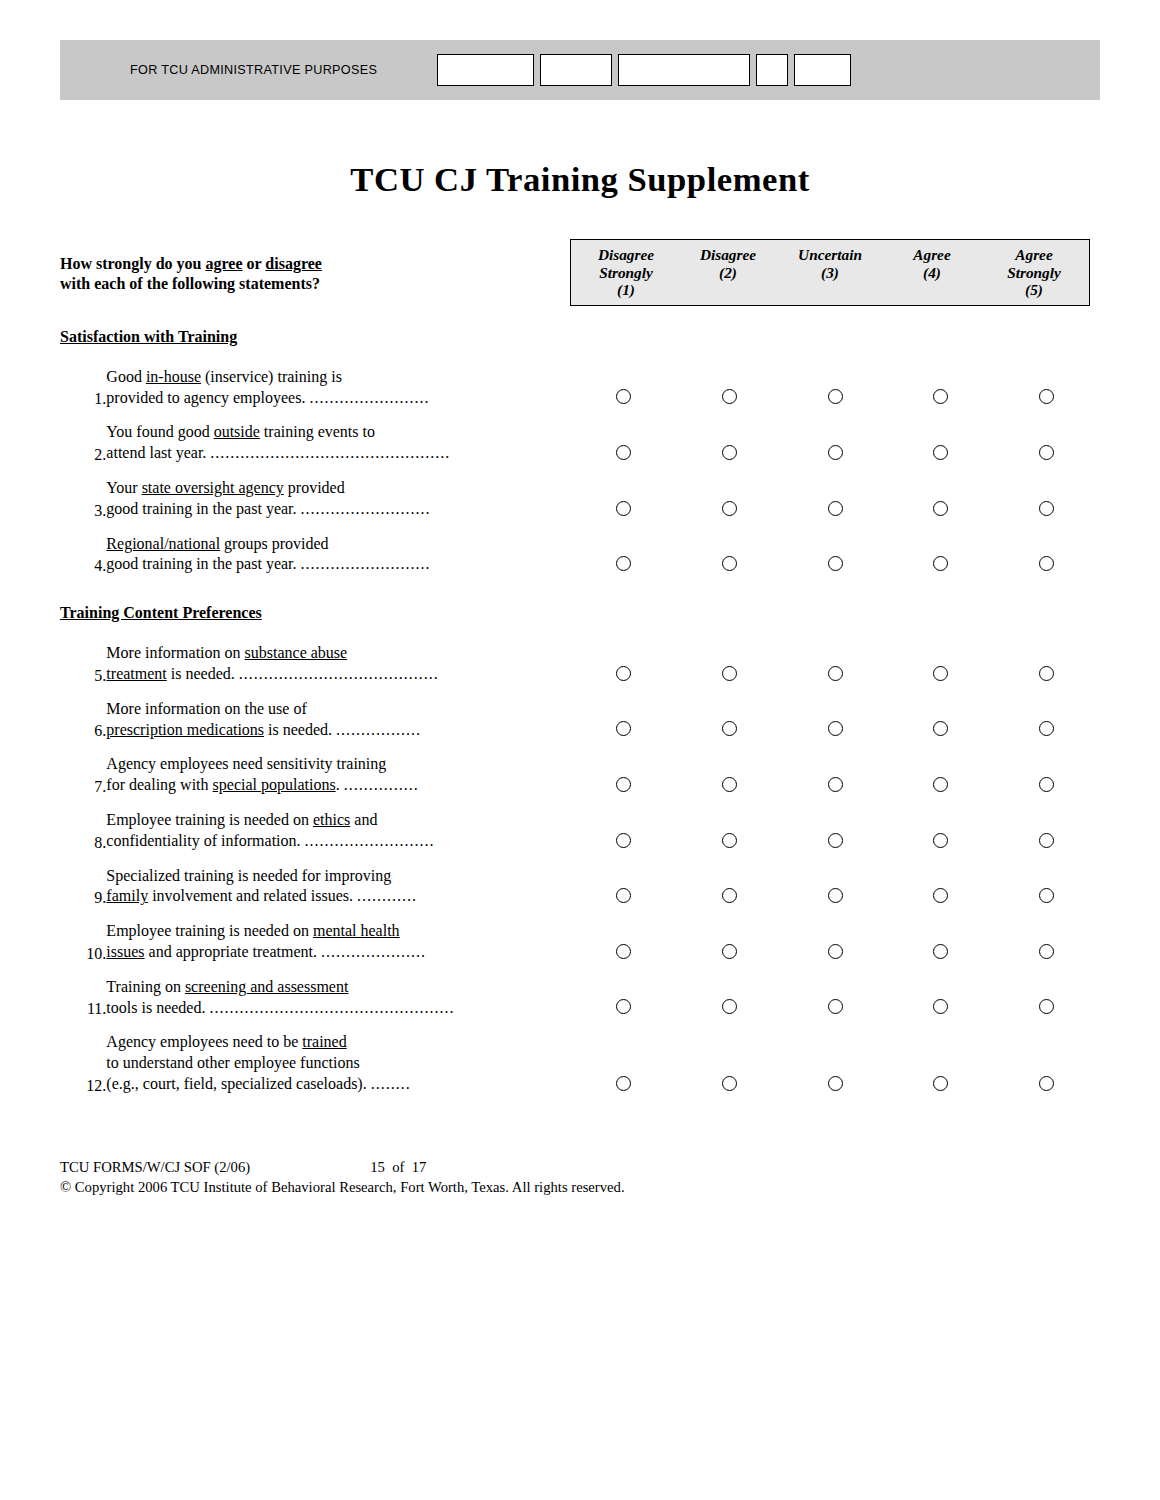FOR TCU ADMINISTRATIVE PURPOSES
TCU CJ Training Supplement
Disagree
Strongly
(1)
Disagree
(2)
Uncertain
(3)
Agree
(4)
Agree
Strongly
(5)
How strongly do you agree or disagree
with each of the following statements?
Satisfaction with Training
| 1. | Good in-house (inservice) training is provided to agency employees. ........................ | | | | | |
| 2. | You found good outside training events to attend last year. ................................................ | | | | | |
| 3. | Your state oversight agency provided good training in the past year. .......................... | | | | | |
| 4. | Regional/national groups provided good training in the past year. .......................... | | | | | |
Training Content Preferences
| 5. | More information on substance abuse treatment is needed. ........................................ | | | | | |
| 6. | More information on the use of prescription medications is needed. ................. | | | | | |
| 7. | Agency employees need sensitivity training for dealing with special populations . ............... | | | | | |
| 8. | Employee training is needed on ethics and confidentiality of information. .......................... | | | | | |
| 9. | Specialized training is needed for improving family involvement and related issues. ............ | | | | | |
| 10. | Employee training is needed on mental health issues and appropriate treatment. ..................... | | | | | |
| 11. | Training on screening and assessment tools is needed. ................................................. | | | | | |
| 12. | Agency employees need to be trained to understand other employee functions (e.g., court, field, specialized caseloads). ........ | | | | | |
TCU FORMS/W/CJ SOF (2/06) 15 of 17
© Copyright 2006 TCU Institute of Behavioral Research, Fort Worth, Texas. All rights reserved.